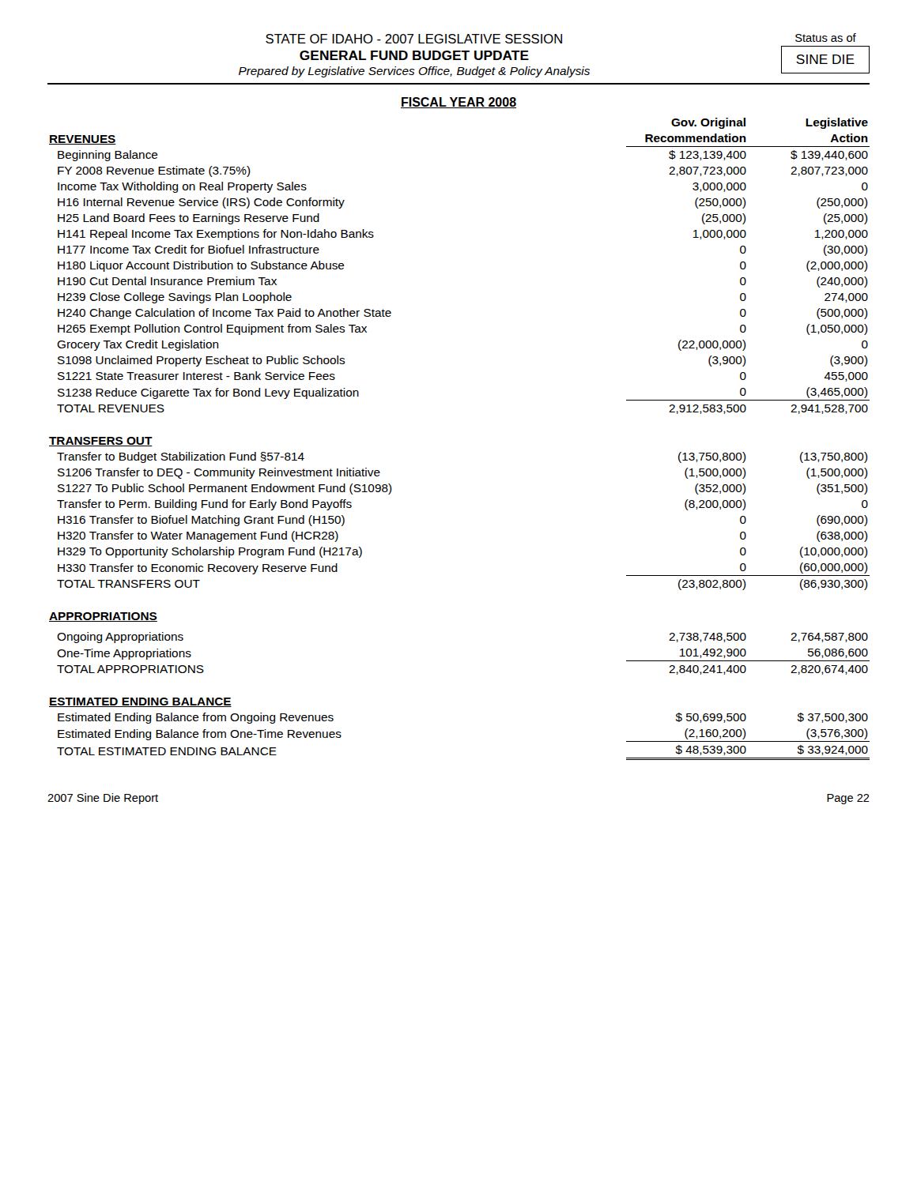Status as of
SINE DIE
STATE OF IDAHO - 2007 LEGISLATIVE SESSION
GENERAL FUND BUDGET UPDATE
Prepared by Legislative Services Office, Budget & Policy Analysis
FISCAL YEAR 2008
| | Gov. Original | Legislative |
| REVENUES | Recommendation | Action |
| Beginning Balance | $ 123,139,400 | $ 139,440,600 |
| FY 2008 Revenue Estimate (3.75%) | 2,807,723,000 | 2,807,723,000 |
| Income Tax Witholding on Real Property Sales | 3,000,000 | 0 |
| H16 Internal Revenue Service (IRS) Code Conformity | (250,000) | (250,000) |
| H25 Land Board Fees to Earnings Reserve Fund | (25,000) | (25,000) |
| H141 Repeal Income Tax Exemptions for Non-Idaho Banks | 1,000,000 | 1,200,000 |
| H177 Income Tax Credit for Biofuel Infrastructure | 0 | (30,000) |
| H180 Liquor Account Distribution to Substance Abuse | 0 | (2,000,000) |
| H190 Cut Dental Insurance Premium Tax | 0 | (240,000) |
| H239 Close College Savings Plan Loophole | 0 | 274,000 |
| H240 Change Calculation of Income Tax Paid to Another State | 0 | (500,000) |
| H265 Exempt Pollution Control Equipment from Sales Tax | 0 | (1,050,000) |
| Grocery Tax Credit Legislation | (22,000,000) | 0 |
| S1098 Unclaimed Property Escheat to Public Schools | (3,900) | (3,900) |
| S1221 State Treasurer Interest - Bank Service Fees | 0 | 455,000 |
| S1238 Reduce Cigarette Tax for Bond Levy Equalization | 0 | (3,465,000) |
| TOTAL REVENUES | 2,912,583,500 | 2,941,528,700 |
| TRANSFERS OUT | | |
| Transfer to Budget Stabilization Fund §57-814 | (13,750,800) | (13,750,800) |
| S1206 Transfer to DEQ - Community Reinvestment Initiative | (1,500,000) | (1,500,000) |
| S1227 To Public School Permanent Endowment Fund (S1098) | (352,000) | (351,500) |
| Transfer to Perm. Building Fund for Early Bond Payoffs | (8,200,000) | 0 |
| H316 Transfer to Biofuel Matching Grant Fund (H150) | 0 | (690,000) |
| H320 Transfer to Water Management Fund (HCR28) | 0 | (638,000) |
| H329 To Opportunity Scholarship Program Fund (H217a) | 0 | (10,000,000) |
| H330 Transfer to Economic Recovery Reserve Fund | 0 | (60,000,000) |
| TOTAL TRANSFERS OUT | (23,802,800) | (86,930,300) |
| APPROPRIATIONS | | |
| Ongoing Appropriations | 2,738,748,500 | 2,764,587,800 |
| One-Time Appropriations | 101,492,900 | 56,086,600 |
| TOTAL APPROPRIATIONS | 2,840,241,400 | 2,820,674,400 |
| ESTIMATED ENDING BALANCE | | |
| Estimated Ending Balance from Ongoing Revenues | $ 50,699,500 | $ 37,500,300 |
| Estimated Ending Balance from One-Time Revenues | (2,160,200) | (3,576,300) |
| TOTAL ESTIMATED ENDING BALANCE | $ 48,539,300 | $ 33,924,000 |
2007 Sine Die Report Page 22